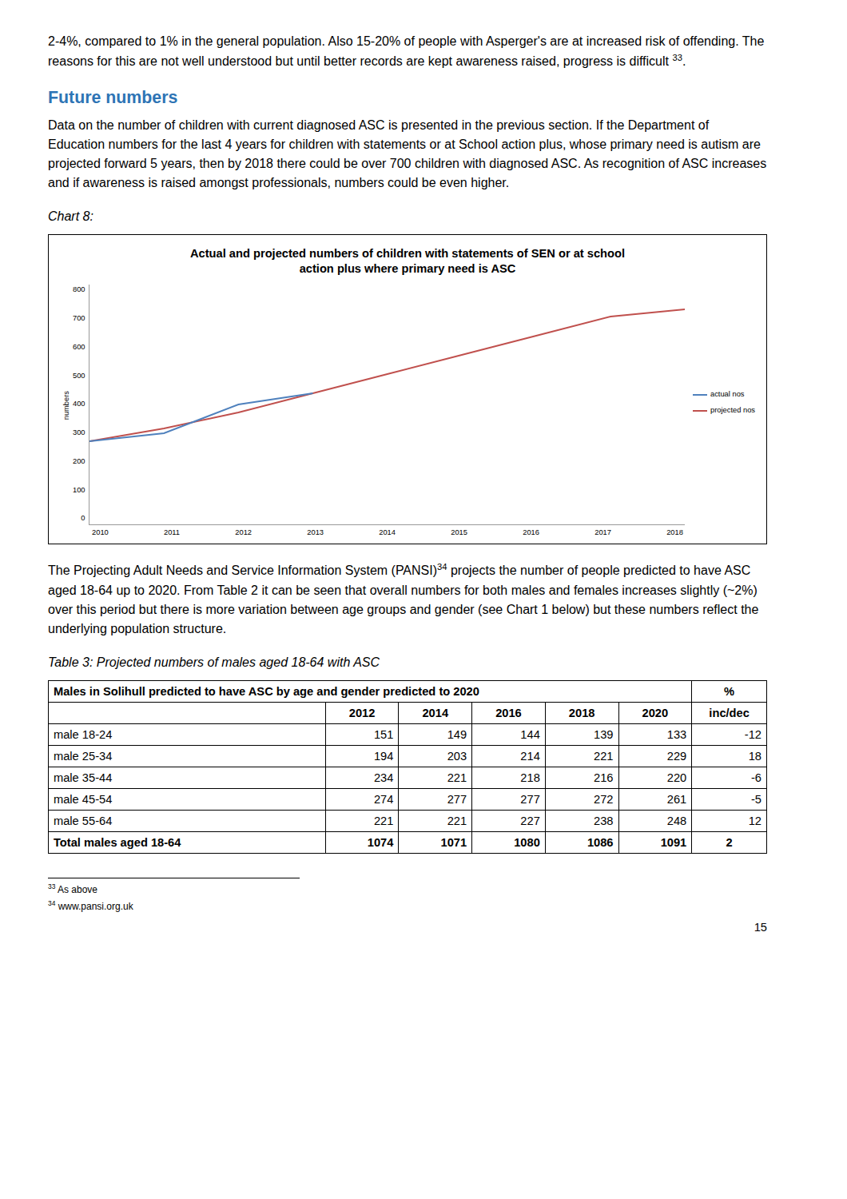2-4%, compared to 1% in the general population. Also 15-20% of people with Asperger's are at increased risk of offending. The reasons for this are not well understood but until better records are kept awareness raised, progress is difficult 33.
Future numbers
Data on the number of children with current diagnosed ASC is presented in the previous section. If the Department of Education numbers for the last 4 years for children with statements or at School action plus, whose primary need is autism are projected forward 5 years, then by 2018 there could be over 700 children with diagnosed ASC. As recognition of ASC increases and if awareness is raised amongst professionals, numbers could be even higher.
Chart 8:
Actual and projected numbers of children with statements of SEN or at school
action plus where primary need is ASC
numbers
800 700 600 500 400 300 200 100 0
actual nos
projected nos
2010 2011 2012 2013 2014 2015 2016 2017 2018
The Projecting Adult Needs and Service Information System (PANSI)34 projects the number of people predicted to have ASC aged 18-64 up to 2020. From Table 2 it can be seen that overall numbers for both males and females increases slightly (~2%) over this period but there is more variation between age groups and gender (see Chart 1 below) but these numbers reflect the underlying population structure.
Table 3: Projected numbers of males aged 18-64 with ASC
| Males in Solihull predicted to have ASC by age and gender predicted to 2020 | % |
| --- | --- |
| | 2012 | 2014 | 2016 | 2018 | 2020 | inc/dec |
| male 18-24 | 151 | 149 | 144 | 139 | 133 | -12 |
| male 25-34 | 194 | 203 | 214 | 221 | 229 | 18 |
| male 35-44 | 234 | 221 | 218 | 216 | 220 | -6 |
| male 45-54 | 274 | 277 | 277 | 272 | 261 | -5 |
| male 55-64 | 221 | 221 | 227 | 238 | 248 | 12 |
| Total males aged 18-64 | 1074 | 1071 | 1080 | 1086 | 1091 | 2 |
33 As above
34 www.pansi.org.uk
15